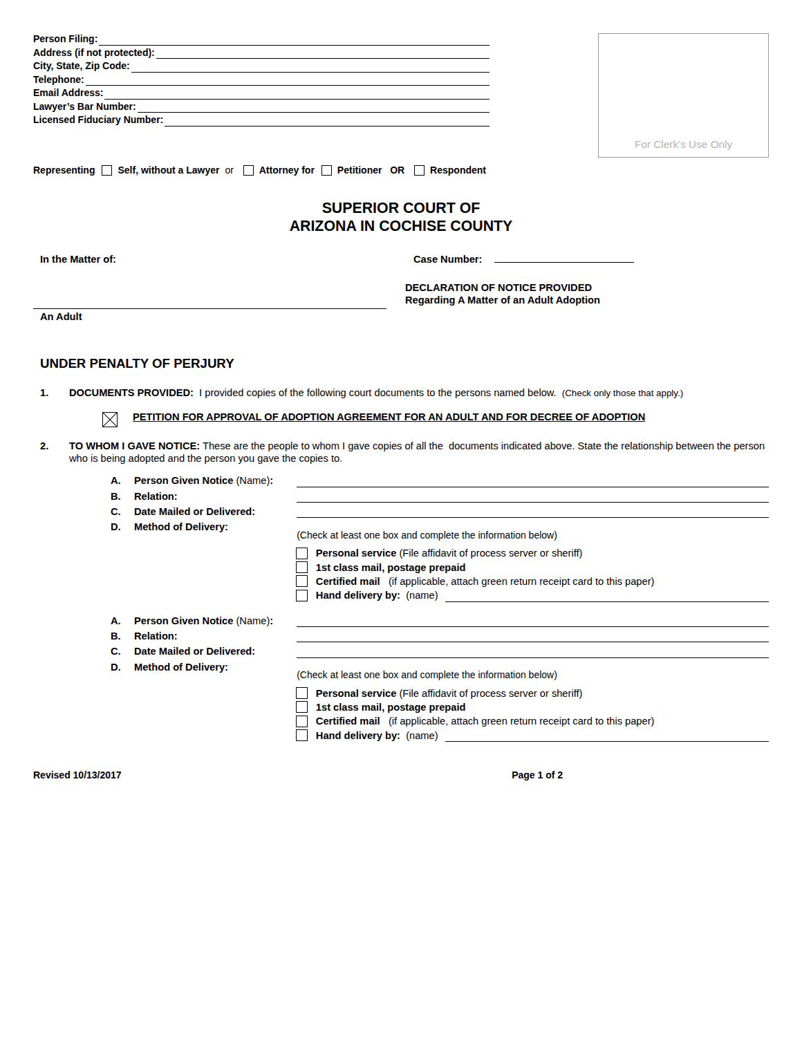Person Filing:
Address (if not protected):
City, State, Zip Code:
Telephone:
Email Address:
Lawyer’s Bar Number:
Licensed Fiduciary Number:
For Clerk’s Use Only
Representing Self, without a Lawyer or Attorney for Petitioner OR Respondent
SUPERIOR COURT OF
ARIZONA IN COCHISE COUNTY
In the Matter of:
An Adult
Case Number:
DECLARATION OF NOTICE PROVIDED
Regarding A Matter of an Adult Adoption
UNDER PENALTY OF PERJURY
DOCUMENTS PROVIDED: I provided copies of the following court documents to the persons named below. (Check only those that apply.)
PETITION FOR APPROVAL OF ADOPTION AGREEMENT FOR AN ADULT AND FOR DECREE OF ADOPTION
TO WHOM I GAVE NOTICE: These are the people to whom I gave copies of all the documents indicated above. State the relationship between the person who is being adopted and the person you gave the copies to.
A.
Person Given Notice (Name):
B.
Relation:
C.
Date Mailed or Delivered:
D.
Method of Delivery:
(Check at least one box and complete the information below)
Personal service (File affidavit of process server or sheriff)
1st class mail, postage prepaid
Certified mail (if applicable, attach green return receipt card to this paper)
Hand delivery by: (name)
A.
Person Given Notice (Name):
B.
Relation:
C.
Date Mailed or Delivered:
D.
Method of Delivery:
(Check at least one box and complete the information below)
Personal service (File affidavit of process server or sheriff)
1st class mail, postage prepaid
Certified mail (if applicable, attach green return receipt card to this paper)
Hand delivery by: (name)
Revised 10/13/2017
Page 1 of 2